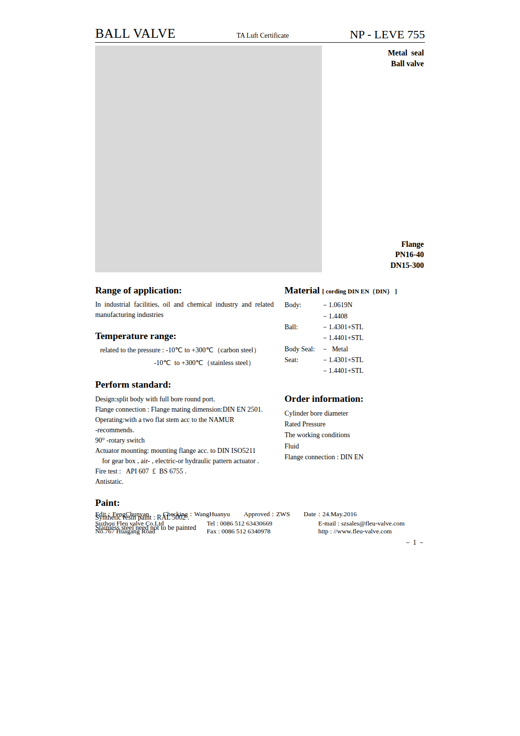BALL VALVE
TA Luft Certificate
NP - LEVE 755
Metal seal
Ball valve
Flange
PN16-40
DN15-300
Range of application:
In industrial facilities, oil and chemical industry and related manufacturing industries
Temperature range:
related to the pressure : -10℃ to +300℃（carbon steel）
-10℃ to +300℃（stainless steel）
Perform standard:
Design:split body with full bore round port.
Flange connection : Flange mating dimension:DIN EN 2501.
Operating:with a two flat stem acc to the NAMUR
-recommends.
90° -rotary switch
Actuator mounting: mounting flange acc. to DIN ISO5211
for gear box , air- , electric-or hydraulic pattern actuator .
Fire test : API 607 £ BS 6755 .
Antistatic.
Paint:
Synthetic resin paint : RAL 5002 .
Stainless steel need not to be painted
Material [ cording DIN EN（DIN） ]
| Body: | －1.0619N |
| | －1.4408 |
| Ball: | －1.4301+STL |
| | －1.4401+STL |
| Body Seal: | － Metal |
| Seat: | －1.4301+STL |
| | －1.4401+STL |
Order information:
Cylinder bore diameter
Rated Pressure
The working conditions
Fluid
Flange connection : DIN EN
Edit：FengChunyan Checking：WangHuanyu Approved：ZWS Date：24.May.2016
Suzhou Fleu valve Co.Ltd
Tel : 0086 512 63430669
E-mail : szsales@fleu-valve.com
No.767 Huagang Road
Fax : 0086 512 6340978
http : //www.fleu-valve.com
－ 1 －